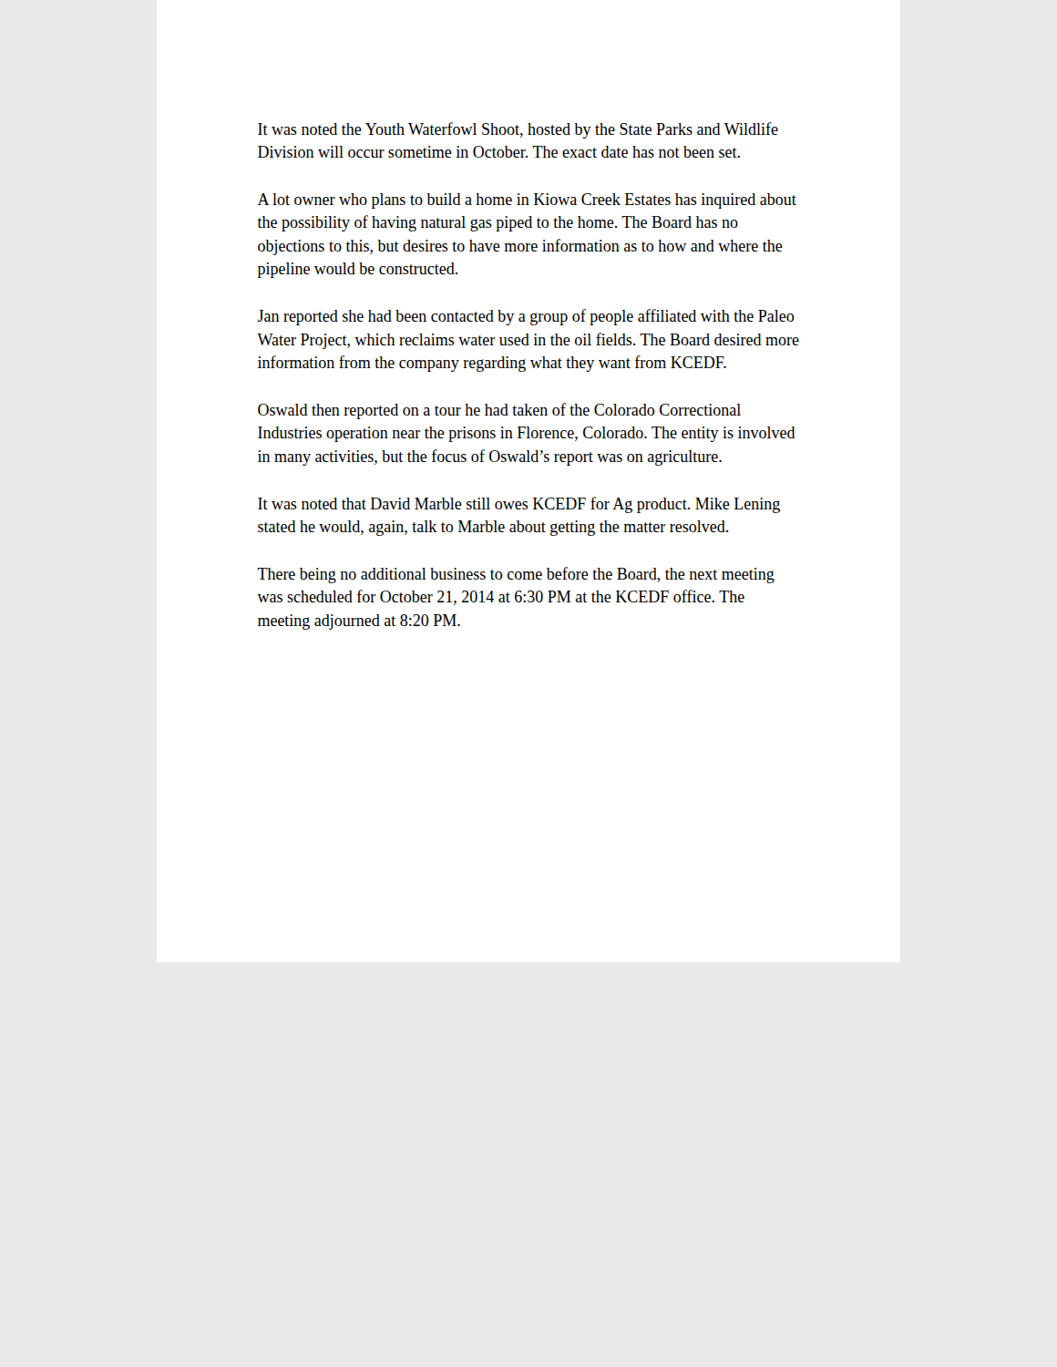It was noted the Youth Waterfowl Shoot, hosted by the State Parks and Wildlife Division will occur sometime in October. The exact date has not been set.
A lot owner who plans to build a home in Kiowa Creek Estates has inquired about the possibility of having natural gas piped to the home. The Board has no objections to this, but desires to have more information as to how and where the pipeline would be constructed.
Jan reported she had been contacted by a group of people affiliated with the Paleo Water Project, which reclaims water used in the oil fields. The Board desired more information from the company regarding what they want from KCEDF.
Oswald then reported on a tour he had taken of the Colorado Correctional Industries operation near the prisons in Florence, Colorado. The entity is involved in many activities, but the focus of Oswald’s report was on agriculture.
It was noted that David Marble still owes KCEDF for Ag product. Mike Lening stated he would, again, talk to Marble about getting the matter resolved.
There being no additional business to come before the Board, the next meeting was scheduled for October 21, 2014 at 6:30 PM at the KCEDF office. The meeting adjourned at 8:20 PM.